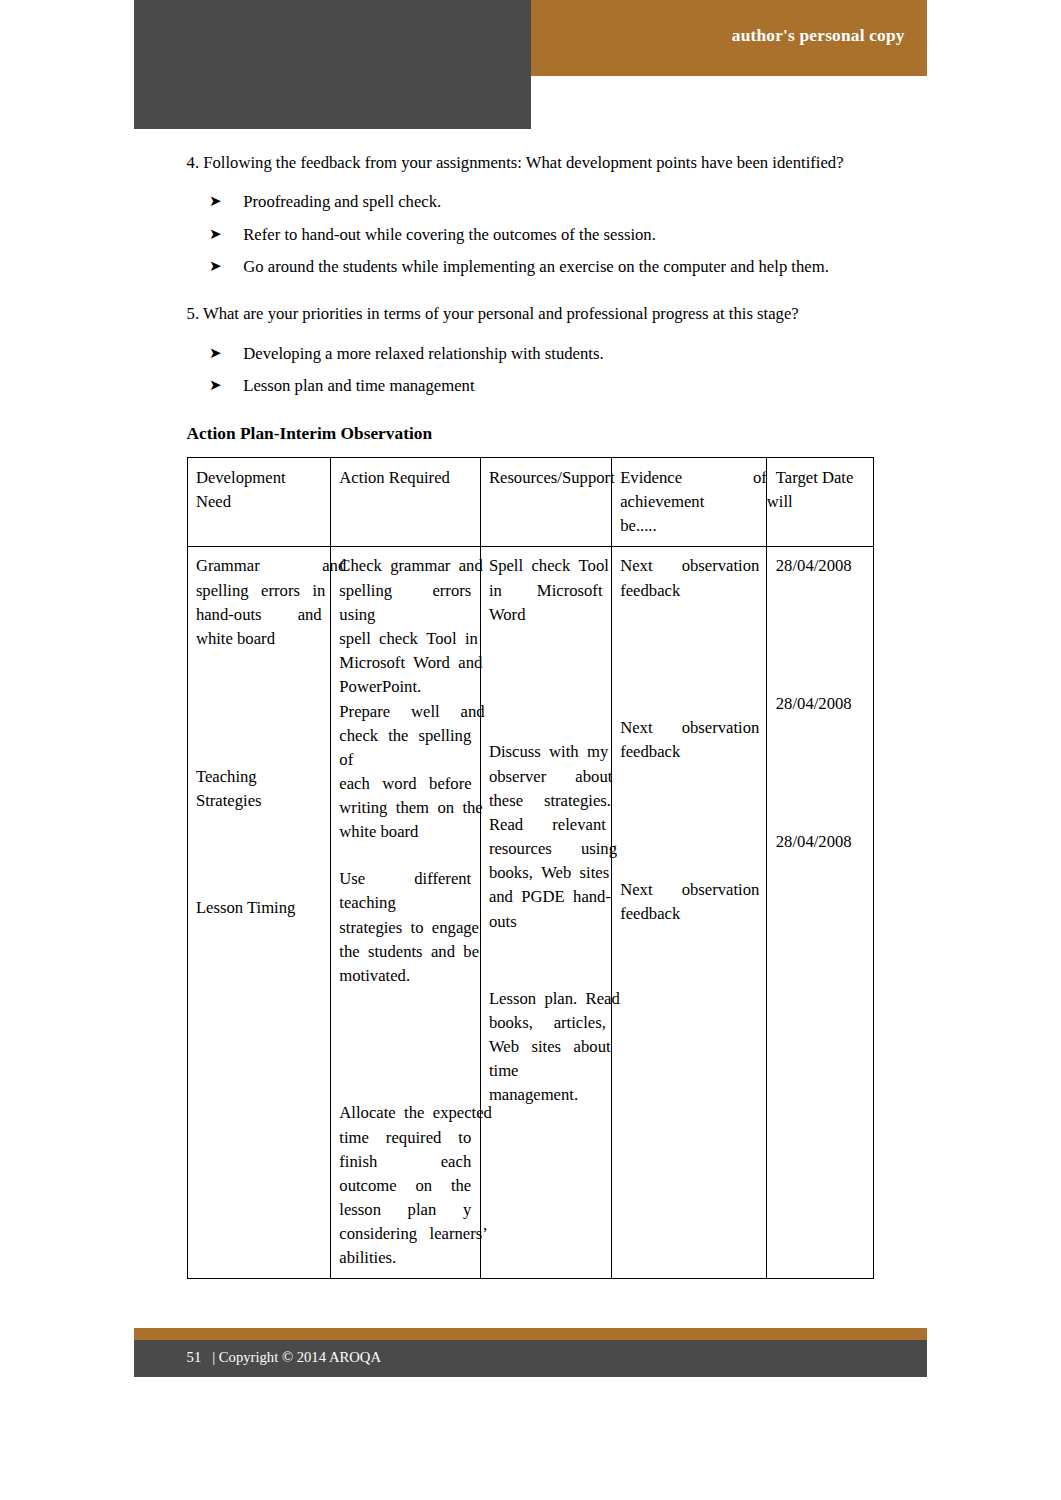author's personal copy
4. Following the feedback from your assignments: What development points have been identified?
Proofreading and spell check.
Refer to hand-out while covering the outcomes of the session.
Go around the students while implementing an exercise on the computer and help them.
5. What are your priorities in terms of your personal and professional progress at this stage?
Developing a more relaxed relationship with students.
Lesson plan and time management
Action Plan-Interim Observation
| Development Need | Action Required | Resources/Support | Evidence of achievement will be..... | Target Date |
| --- | --- | --- | --- | --- |
| Grammar and spelling errors in hand-outs and white board Teaching Strategies Lesson Timing | Check grammar and spelling errors using spell check Tool in Microsoft Word and PowerPoint. Prepare well and check the spelling of each word before writing them on the white board Use different teaching strategies to engage the students and be motivated. Allocate the expected time required to finish each outcome on the lesson plan y considering learners’ abilities. | Spell check Tool in Microsoft Word Discuss with my observer about these strategies. Read relevant resources using books, Web sites and PGDE hand-outs Lesson plan. Read books, articles, Web sites about time management. | Next observation feedback Next observation feedback Next observation feedback | 28/04/2008 28/04/2008 28/04/2008 |
51 | Copyright © 2014 AROQA